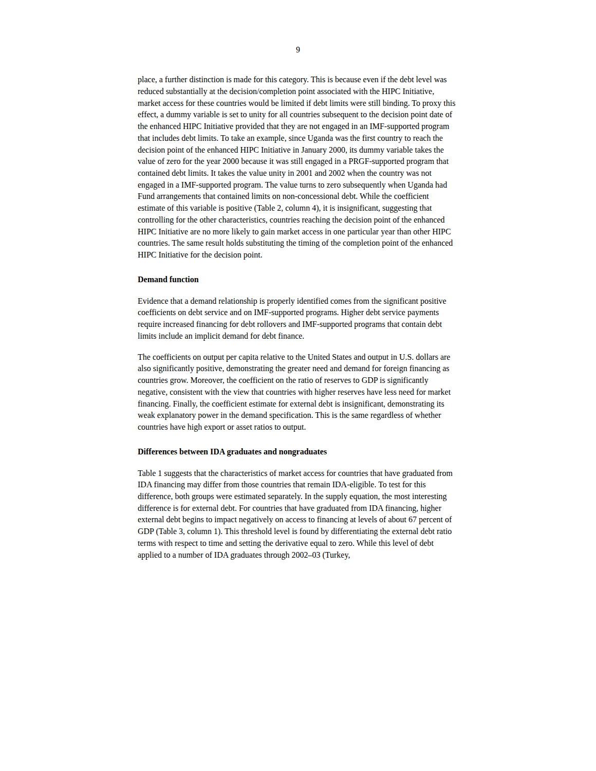9
place, a further distinction is made for this category. This is because even if the debt level was reduced substantially at the decision/completion point associated with the HIPC Initiative, market access for these countries would be limited if debt limits were still binding. To proxy this effect, a dummy variable is set to unity for all countries subsequent to the decision point date of the enhanced HIPC Initiative provided that they are not engaged in an IMF-supported program that includes debt limits. To take an example, since Uganda was the first country to reach the decision point of the enhanced HIPC Initiative in January 2000, its dummy variable takes the value of zero for the year 2000 because it was still engaged in a PRGF-supported program that contained debt limits. It takes the value unity in 2001 and 2002 when the country was not engaged in a IMF-supported program. The value turns to zero subsequently when Uganda had Fund arrangements that contained limits on non-concessional debt. While the coefficient estimate of this variable is positive (Table 2, column 4), it is insignificant, suggesting that controlling for the other characteristics, countries reaching the decision point of the enhanced HIPC Initiative are no more likely to gain market access in one particular year than other HIPC countries. The same result holds substituting the timing of the completion point of the enhanced HIPC Initiative for the decision point.
Demand function
Evidence that a demand relationship is properly identified comes from the significant positive coefficients on debt service and on IMF-supported programs. Higher debt service payments require increased financing for debt rollovers and IMF-supported programs that contain debt limits include an implicit demand for debt finance.
The coefficients on output per capita relative to the United States and output in U.S. dollars are also significantly positive, demonstrating the greater need and demand for foreign financing as countries grow. Moreover, the coefficient on the ratio of reserves to GDP is significantly negative, consistent with the view that countries with higher reserves have less need for market financing. Finally, the coefficient estimate for external debt is insignificant, demonstrating its weak explanatory power in the demand specification. This is the same regardless of whether countries have high export or asset ratios to output.
Differences between IDA graduates and nongraduates
Table 1 suggests that the characteristics of market access for countries that have graduated from IDA financing may differ from those countries that remain IDA-eligible. To test for this difference, both groups were estimated separately. In the supply equation, the most interesting difference is for external debt. For countries that have graduated from IDA financing, higher external debt begins to impact negatively on access to financing at levels of about 67 percent of GDP (Table 3, column 1). This threshold level is found by differentiating the external debt ratio terms with respect to time and setting the derivative equal to zero. While this level of debt applied to a number of IDA graduates through 2002–03 (Turkey,